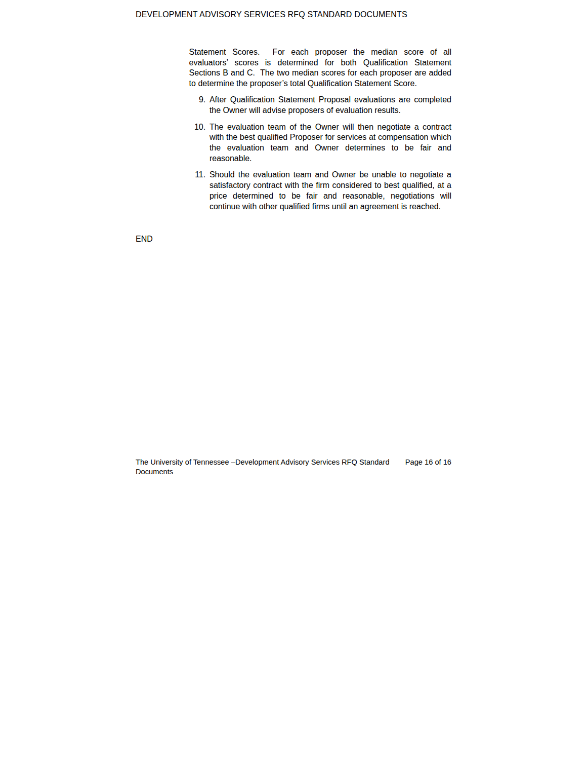DEVELOPMENT ADVISORY SERVICES RFQ STANDARD DOCUMENTS
Statement Scores. For each proposer the median score of all evaluators’ scores is determined for both Qualification Statement Sections B and C. The two median scores for each proposer are added to determine the proposer’s total Qualification Statement Score.
9. After Qualification Statement Proposal evaluations are completed the Owner will advise proposers of evaluation results.
10. The evaluation team of the Owner will then negotiate a contract with the best qualified Proposer for services at compensation which the evaluation team and Owner determines to be fair and reasonable.
11. Should the evaluation team and Owner be unable to negotiate a satisfactory contract with the firm considered to best qualified, at a price determined to be fair and reasonable, negotiations will continue with other qualified firms until an agreement is reached.
END
The University of Tennessee –Development Advisory Services RFQ Standard Documents Page 16 of 16